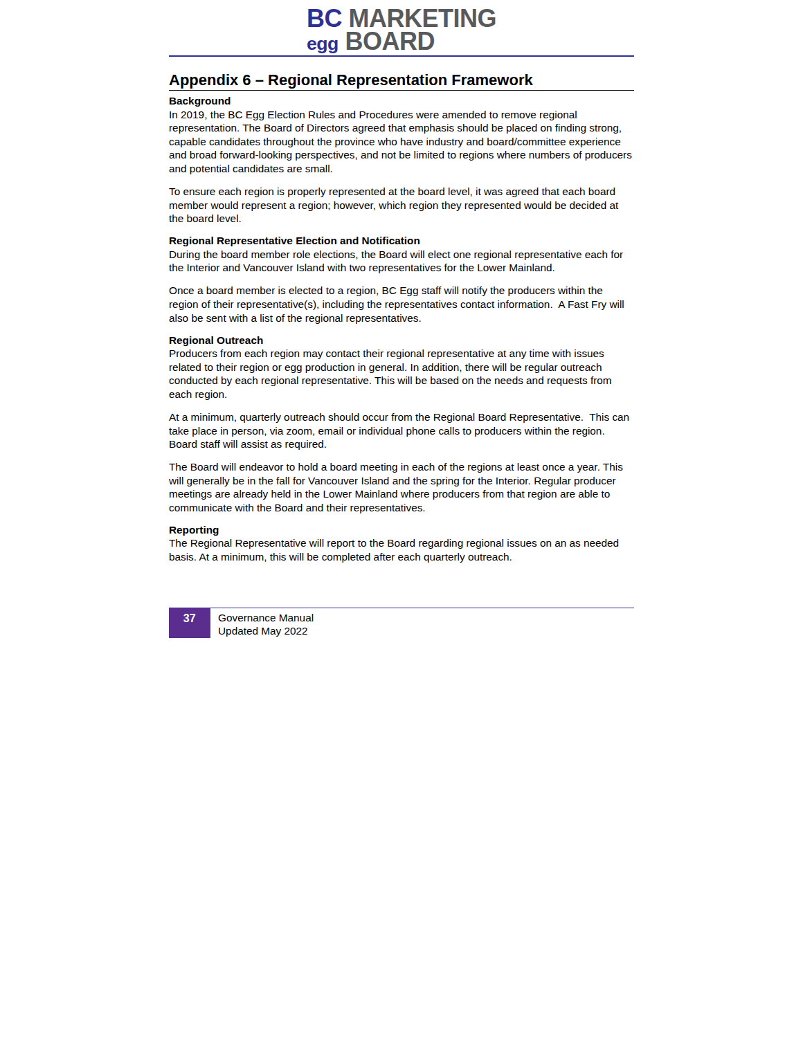BC MARKETING
egg BOARD
Appendix 6 – Regional Representation Framework
Background
In 2019, the BC Egg Election Rules and Procedures were amended to remove regional representation. The Board of Directors agreed that emphasis should be placed on finding strong, capable candidates throughout the province who have industry and board/committee experience and broad forward-looking perspectives, and not be limited to regions where numbers of producers and potential candidates are small.
To ensure each region is properly represented at the board level, it was agreed that each board member would represent a region; however, which region they represented would be decided at the board level.
Regional Representative Election and Notification
During the board member role elections, the Board will elect one regional representative each for the Interior and Vancouver Island with two representatives for the Lower Mainland.
Once a board member is elected to a region, BC Egg staff will notify the producers within the region of their representative(s), including the representatives contact information. A Fast Fry will also be sent with a list of the regional representatives.
Regional Outreach
Producers from each region may contact their regional representative at any time with issues related to their region or egg production in general. In addition, there will be regular outreach conducted by each regional representative. This will be based on the needs and requests from each region.
At a minimum, quarterly outreach should occur from the Regional Board Representative. This can take place in person, via zoom, email or individual phone calls to producers within the region. Board staff will assist as required.
The Board will endeavor to hold a board meeting in each of the regions at least once a year. This will generally be in the fall for Vancouver Island and the spring for the Interior. Regular producer meetings are already held in the Lower Mainland where producers from that region are able to communicate with the Board and their representatives.
Reporting
The Regional Representative will report to the Board regarding regional issues on an as needed basis. At a minimum, this will be completed after each quarterly outreach.
37
Governance Manual
Updated May 2022